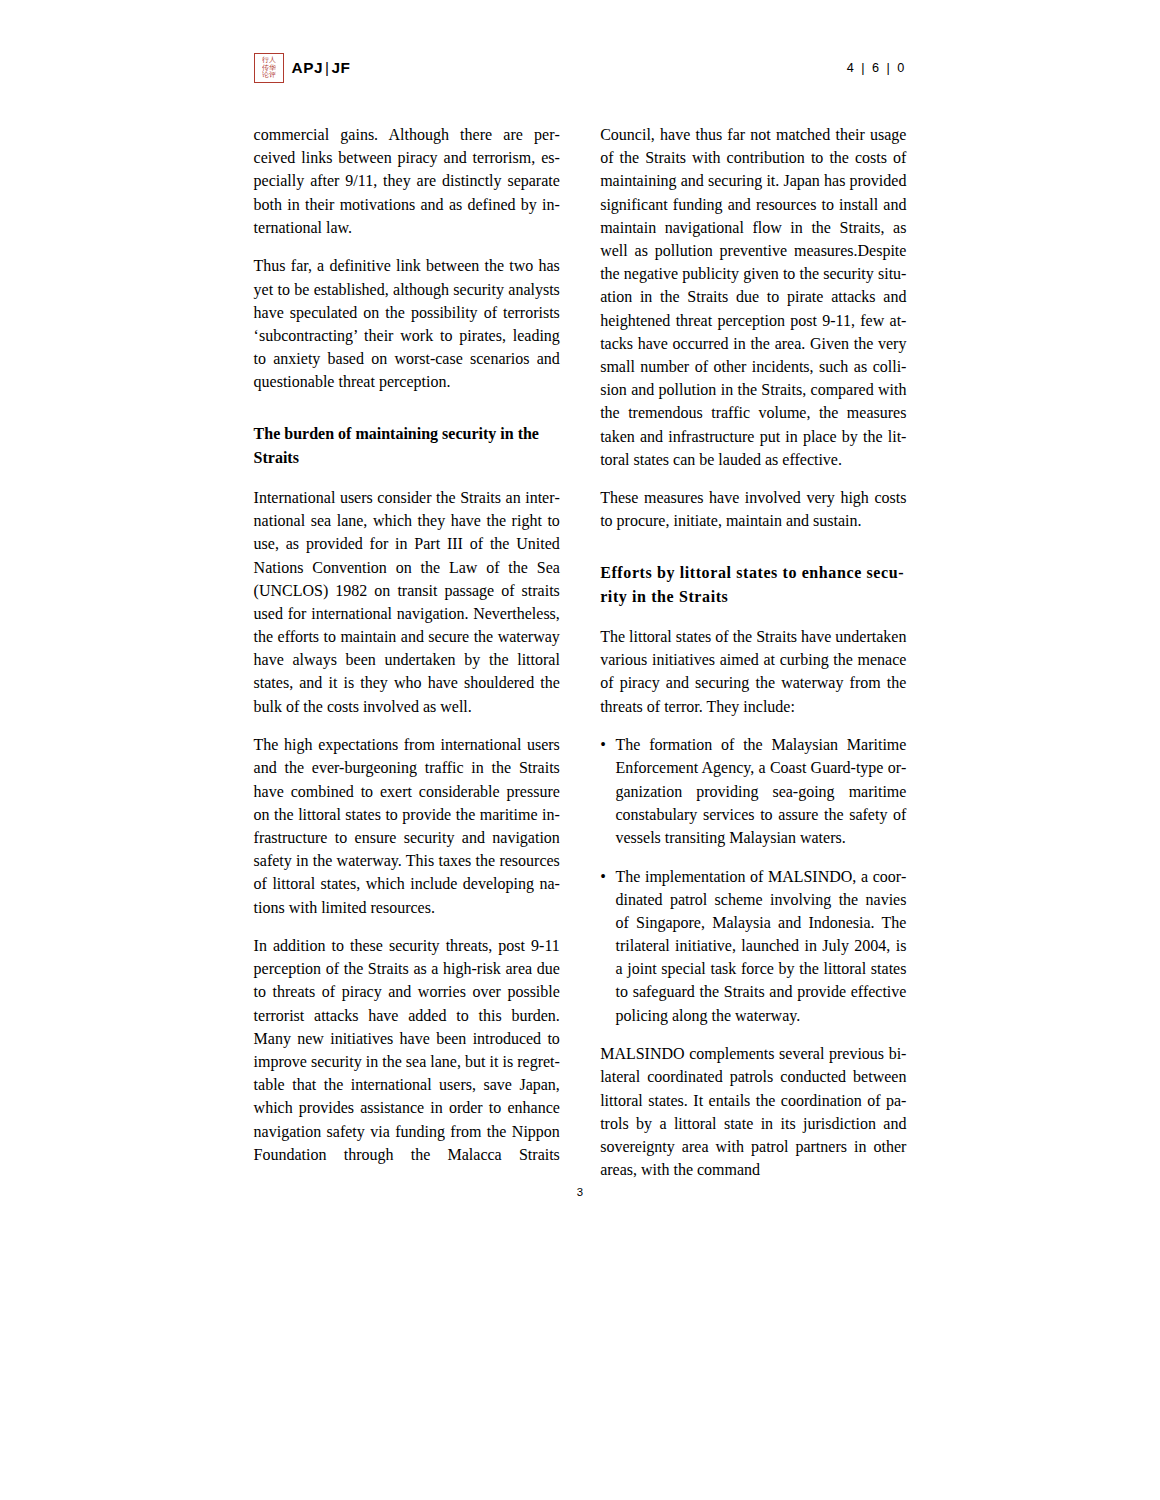行人
传华
论评
APJ|JF
4 | 6 | 0
commercial gains. Although there are perceived links between piracy and terrorism, especially after 9/11, they are distinctly separate both in their motivations and as defined by international law.
Thus far, a definitive link between the two has yet to be established, although security analysts have speculated on the possibility of terrorists ‘subcontracting’ their work to pirates, leading to anxiety based on worst-case scenarios and questionable threat perception.
The burden of maintaining security in the Straits
International users consider the Straits an international sea lane, which they have the right to use, as provided for in Part III of the United Nations Convention on the Law of the Sea (UNCLOS) 1982 on transit passage of straits used for international navigation. Nevertheless, the efforts to maintain and secure the waterway have always been undertaken by the littoral states, and it is they who have shouldered the bulk of the costs involved as well.
The high expectations from international users and the ever-burgeoning traffic in the Straits have combined to exert considerable pressure on the littoral states to provide the maritime infrastructure to ensure security and navigation safety in the waterway. This taxes the resources of littoral states, which include developing nations with limited resources.
In addition to these security threats, post 9-11 perception of the Straits as a high-risk area due to threats of piracy and worries over possible terrorist attacks have added to this burden. Many new initiatives have been introduced to improve security in the sea lane, but it is regrettable that the international users, save Japan, which provides assistance in order to enhance navigation safety via funding from the Nippon Foundation through the Malacca Straits Council, have thus far not matched their usage of the Straits with contribution to the costs of maintaining and securing it. Japan has provided significant funding and resources to install and maintain navigational flow in the Straits, as well as pollution preventive measures.Despite the negative publicity given to the security situation in the Straits due to pirate attacks and heightened threat perception post 9-11, few attacks have occurred in the area. Given the very small number of other incidents, such as collision and pollution in the Straits, compared with the tremendous traffic volume, the measures taken and infrastructure put in place by the littoral states can be lauded as effective.
These measures have involved very high costs to procure, initiate, maintain and sustain.
Efforts by littoral states to enhance security in the Straits
The littoral states of the Straits have undertaken various initiatives aimed at curbing the menace of piracy and securing the waterway from the threats of terror. They include:
The formation of the Malaysian Maritime Enforcement Agency, a Coast Guard-type organization providing sea-going maritime constabulary services to assure the safety of vessels transiting Malaysian waters.
The implementation of MALSINDO, a coordinated patrol scheme involving the navies of Singapore, Malaysia and Indonesia. The trilateral initiative, launched in July 2004, is a joint special task force by the littoral states to safeguard the Straits and provide effective policing along the waterway.
MALSINDO complements several previous bilateral coordinated patrols conducted between littoral states. It entails the coordination of patrols by a littoral state in its jurisdiction and sovereignty area with patrol partners in other areas, with the command
3